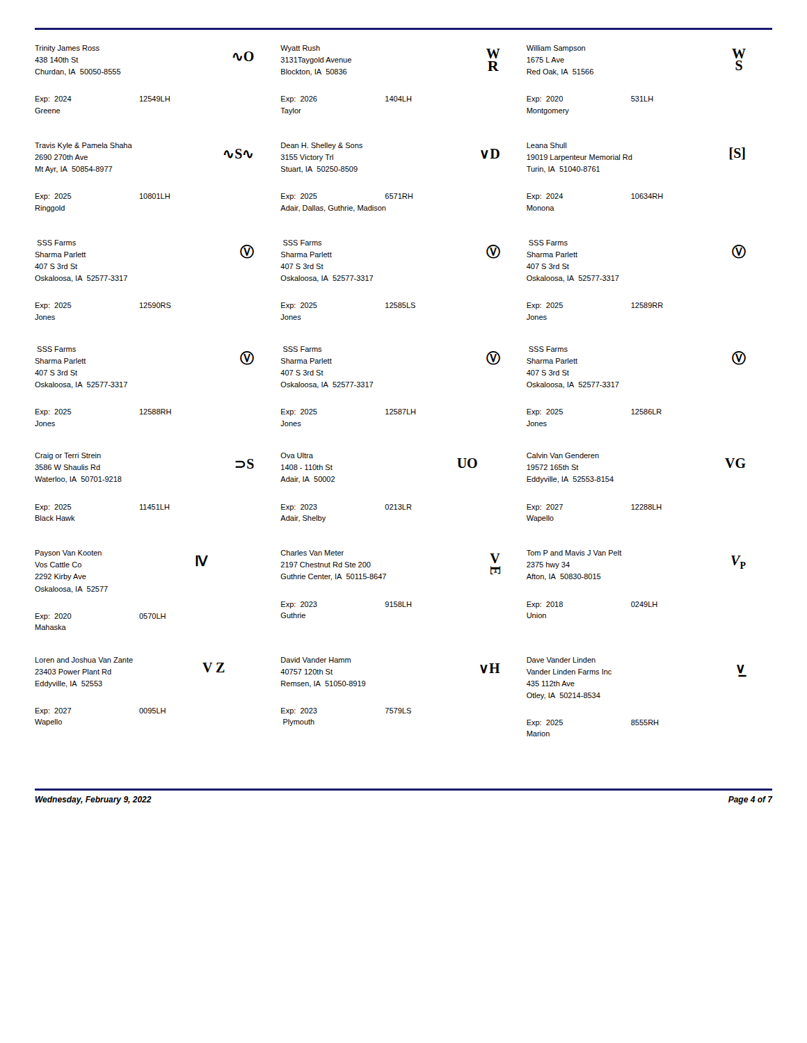| ∿O Trinity James Ross 438 140th St Churdan, IA 50050-8555 Exp: 2024 12549LH Greene | W R Wyatt Rush 3131Taygold Avenue Blockton, IA 50836 Exp: 2026 1404LH Taylor | W S William Sampson 1675 L Ave Red Oak, IA 51566 Exp: 2020 531LH Montgomery |
| ∿S∿ Travis Kyle & Pamela Shaha 2690 270th Ave Mt Ayr, IA 50854-8977 Exp: 2025 10801LH Ringgold | ∨D Dean H. Shelley & Sons 3155 Victory Trl Stuart, IA 50250-8509 Exp: 2025 6571RH Adair, Dallas, Guthrie, Madison | [S] Leana Shull 19019 Larpenteur Memorial Rd Turin, IA 51040-8761 Exp: 2024 10634RH Monona |
| Ⓥ SSS Farms Sharma Parlett 407 S 3rd St Oskaloosa, IA 52577-3317 Exp: 2025 12590RS Jones | Ⓥ SSS Farms Sharma Parlett 407 S 3rd St Oskaloosa, IA 52577-3317 Exp: 2025 12585LS Jones | Ⓥ SSS Farms Sharma Parlett 407 S 3rd St Oskaloosa, IA 52577-3317 Exp: 2025 12589RR Jones |
| Ⓥ SSS Farms Sharma Parlett 407 S 3rd St Oskaloosa, IA 52577-3317 Exp: 2025 12588RH Jones | Ⓥ SSS Farms Sharma Parlett 407 S 3rd St Oskaloosa, IA 52577-3317 Exp: 2025 12587LH Jones | Ⓥ SSS Farms Sharma Parlett 407 S 3rd St Oskaloosa, IA 52577-3317 Exp: 2025 12586LR Jones |
| ⊃S Craig or Terri Strein 3586 W Shaulis Rd Waterloo, IA 50701-9218 Exp: 2025 11451LH Black Hawk | UO Ova Ultra 1408 - 110th St Adair, IA 50002 Exp: 2023 0213LR Adair, Shelby | VG Calvin Van Genderen 19572 165th St Eddyville, IA 52553-8154 Exp: 2027 12288LH Wapello |
| Ⅳ Payson Van Kooten Vos Cattle Co 2292 Kirby Ave Oskaloosa, IA 52577 Exp: 2020 0570LH Mahaska | V E Charles Van Meter 2197 Chestnut Rd Ste 200 Guthrie Center, IA 50115-8647 Exp: 2023 9158LH Guthrie | V P Tom P and Mavis J Van Pelt 2375 hwy 34 Afton, IA 50830-8015 Exp: 2018 0249LH Union |
| V Z Loren and Joshua Van Zante 23403 Power Plant Rd Eddyville, IA 52553 Exp: 2027 0095LH Wapello | ∨H David Vander Hamm 40757 120th St Remsen, IA 51050-8919 Exp: 2023 7579LS Plymouth | ∨̲ Dave Vander Linden Vander Linden Farms Inc 435 112th Ave Otley, IA 50214-8534 Exp: 2025 8555RH Marion |
Wednesday, February 9, 2022 Page 4 of 7